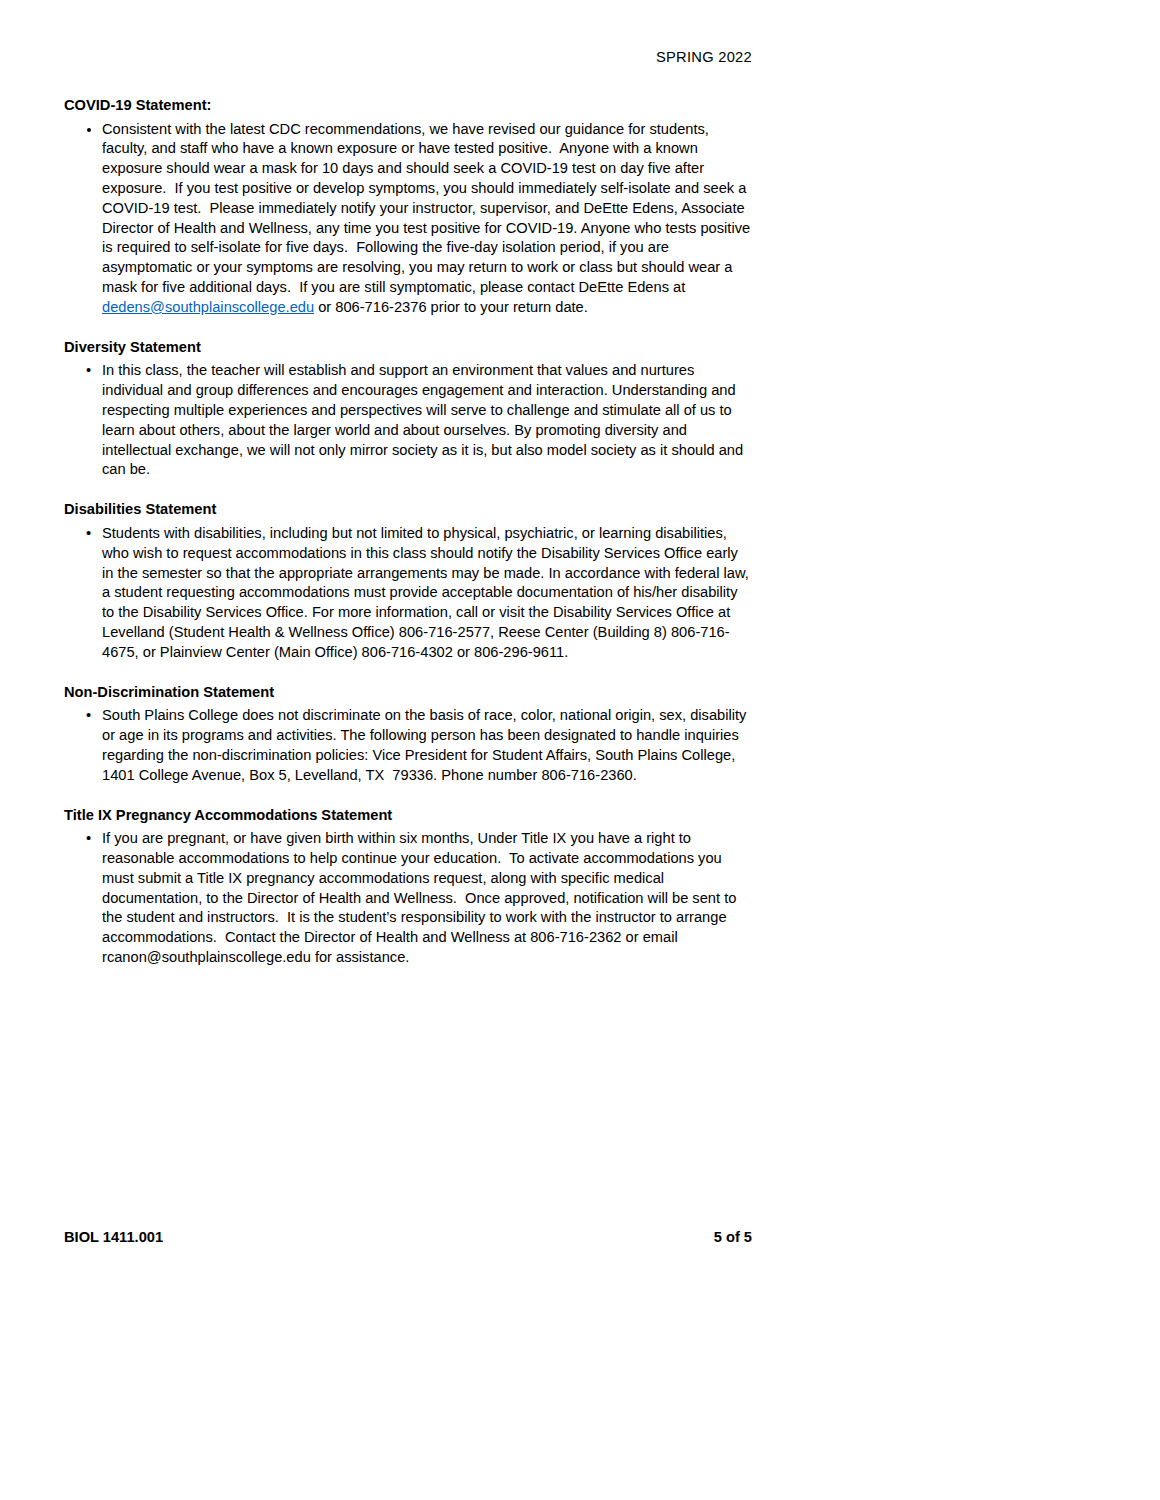SPRING 2022
COVID-19 Statement:
Consistent with the latest CDC recommendations, we have revised our guidance for students, faculty, and staff who have a known exposure or have tested positive. Anyone with a known exposure should wear a mask for 10 days and should seek a COVID-19 test on day five after exposure. If you test positive or develop symptoms, you should immediately self-isolate and seek a COVID-19 test. Please immediately notify your instructor, supervisor, and DeEtte Edens, Associate Director of Health and Wellness, any time you test positive for COVID-19. Anyone who tests positive is required to self-isolate for five days. Following the five-day isolation period, if you are asymptomatic or your symptoms are resolving, you may return to work or class but should wear a mask for five additional days. If you are still symptomatic, please contact DeEtte Edens at dedens@southplainscollege.edu or 806-716-2376 prior to your return date.
Diversity Statement
In this class, the teacher will establish and support an environment that values and nurtures individual and group differences and encourages engagement and interaction. Understanding and respecting multiple experiences and perspectives will serve to challenge and stimulate all of us to learn about others, about the larger world and about ourselves. By promoting diversity and intellectual exchange, we will not only mirror society as it is, but also model society as it should and can be.
Disabilities Statement
Students with disabilities, including but not limited to physical, psychiatric, or learning disabilities, who wish to request accommodations in this class should notify the Disability Services Office early in the semester so that the appropriate arrangements may be made. In accordance with federal law, a student requesting accommodations must provide acceptable documentation of his/her disability to the Disability Services Office. For more information, call or visit the Disability Services Office at Levelland (Student Health & Wellness Office) 806-716-2577, Reese Center (Building 8) 806-716-4675, or Plainview Center (Main Office) 806-716-4302 or 806-296-9611.
Non-Discrimination Statement
South Plains College does not discriminate on the basis of race, color, national origin, sex, disability or age in its programs and activities. The following person has been designated to handle inquiries regarding the non-discrimination policies: Vice President for Student Affairs, South Plains College, 1401 College Avenue, Box 5, Levelland, TX 79336. Phone number 806-716-2360.
Title IX Pregnancy Accommodations Statement
If you are pregnant, or have given birth within six months, Under Title IX you have a right to reasonable accommodations to help continue your education. To activate accommodations you must submit a Title IX pregnancy accommodations request, along with specific medical documentation, to the Director of Health and Wellness. Once approved, notification will be sent to the student and instructors. It is the student’s responsibility to work with the instructor to arrange accommodations. Contact the Director of Health and Wellness at 806-716-2362 or email rcanon@southplainscollege.edu for assistance.
BIOL 1411.001 5 of 5